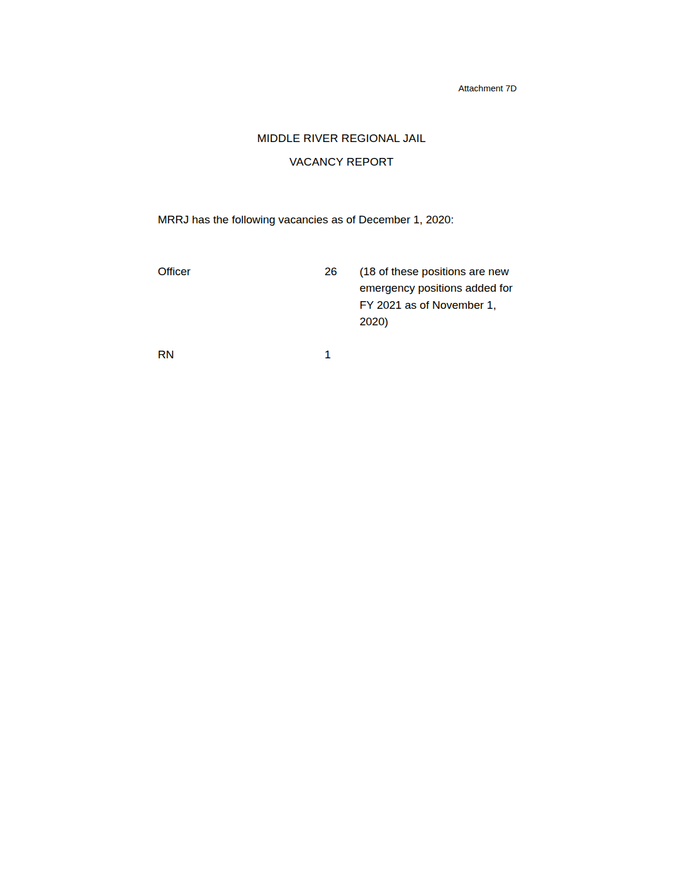Attachment 7D
MIDDLE RIVER REGIONAL JAIL
VACANCY REPORT
MRRJ has the following vacancies as of December 1, 2020:
| Officer | 26 | (18 of these positions are new emergency positions added for FY 2021 as of November 1, 2020) |
| RN | 1 | |